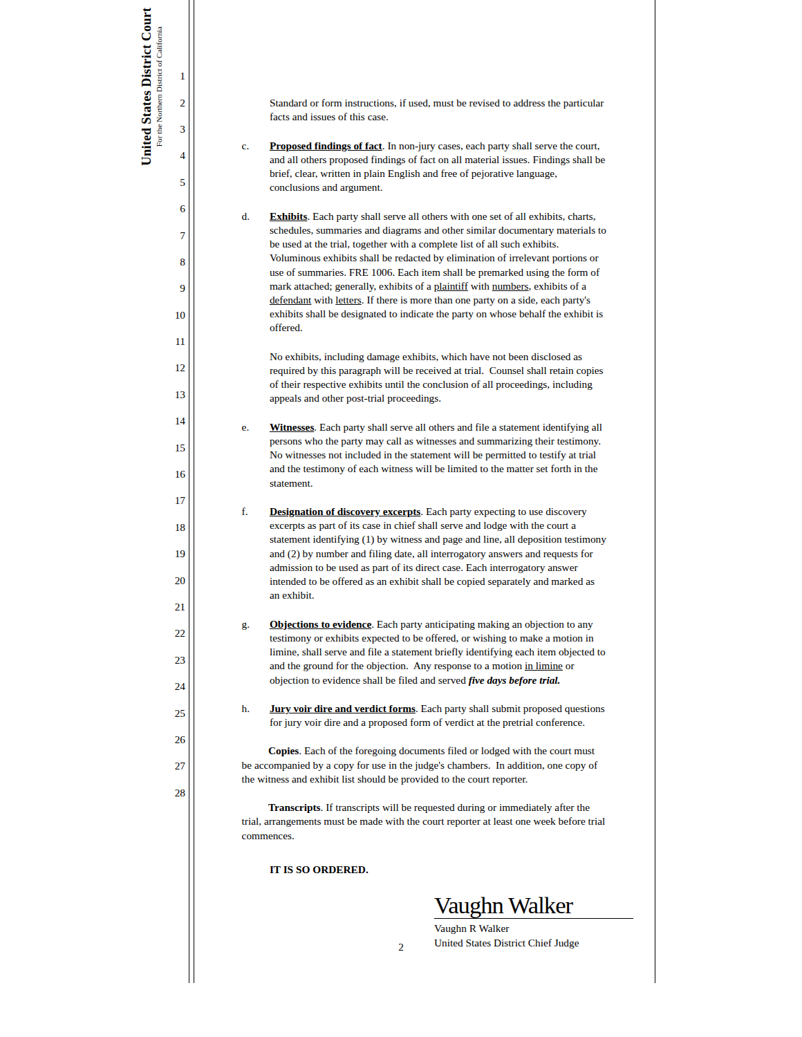United States District Court
For the Northern District of California
1
2
3
4
5
6
7
8
9
10
11
12
13
14
15
16
17
18
19
20
21
22
23
24
25
26
27
28
Standard or form instructions, if used, must be revised to address the particular facts and issues of this case.
c.
Proposed findings of fact. In non-jury cases, each party shall serve the court, and all others proposed findings of fact on all material issues. Findings shall be brief, clear, written in plain English and free of pejorative language, conclusions and argument.
d.
Exhibits. Each party shall serve all others with one set of all exhibits, charts, schedules, summaries and diagrams and other similar documentary materials to be used at the trial, together with a complete list of all such exhibits. Voluminous exhibits shall be redacted by elimination of irrelevant portions or use of summaries. FRE 1006. Each item shall be premarked using the form of mark attached; generally, exhibits of a plaintiff with numbers, exhibits of a defendant with letters. If there is more than one party on a side, each party's exhibits shall be designated to indicate the party on whose behalf the exhibit is offered.
No exhibits, including damage exhibits, which have not been disclosed as required by this paragraph will be received at trial. Counsel shall retain copies of their respective exhibits until the conclusion of all proceedings, including appeals and other post-trial proceedings.
e.
Witnesses. Each party shall serve all others and file a statement identifying all persons who the party may call as witnesses and summarizing their testimony. No witnesses not included in the statement will be permitted to testify at trial and the testimony of each witness will be limited to the matter set forth in the statement.
f.
Designation of discovery excerpts. Each party expecting to use discovery excerpts as part of its case in chief shall serve and lodge with the court a statement identifying (1) by witness and page and line, all deposition testimony and (2) by number and filing date, all interrogatory answers and requests for admission to be used as part of its direct case. Each interrogatory answer intended to be offered as an exhibit shall be copied separately and marked as an exhibit.
g.
Objections to evidence. Each party anticipating making an objection to any testimony or exhibits expected to be offered, or wishing to make a motion in limine, shall serve and file a statement briefly identifying each item objected to and the ground for the objection. Any response to a motion in limine or objection to evidence shall be filed and served five days before trial.
h.
Jury voir dire and verdict forms. Each party shall submit proposed questions for jury voir dire and a proposed form of verdict at the pretrial conference.
Copies. Each of the foregoing documents filed or lodged with the court must be accompanied by a copy for use in the judge's chambers. In addition, one copy of the witness and exhibit list should be provided to the court reporter.
Transcripts. If transcripts will be requested during or immediately after the trial, arrangements must be made with the court reporter at least one week before trial commences.
IT IS SO ORDERED.
Vaughn Walker
Vaughn R Walker
United States District Chief Judge
2